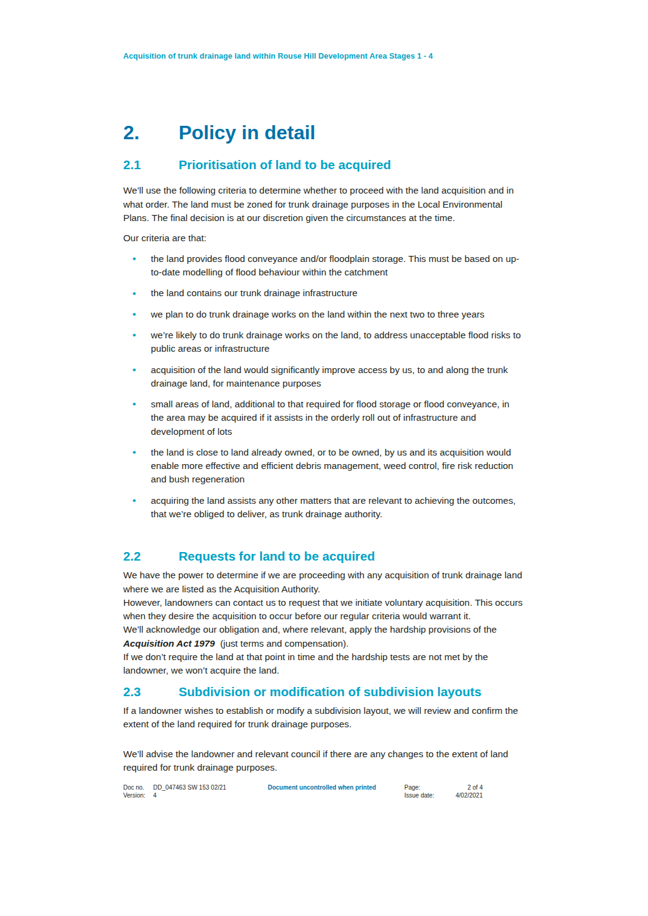Acquisition of trunk drainage land within Rouse Hill Development Area Stages 1 - 4
2. Policy in detail
2.1 Prioritisation of land to be acquired
We’ll use the following criteria to determine whether to proceed with the land acquisition and in what order. The land must be zoned for trunk drainage purposes in the Local Environmental Plans. The final decision is at our discretion given the circumstances at the time.
Our criteria are that:
the land provides flood conveyance and/or floodplain storage. This must be based on up-to-date modelling of flood behaviour within the catchment
the land contains our trunk drainage infrastructure
we plan to do trunk drainage works on the land within the next two to three years
we’re likely to do trunk drainage works on the land, to address unacceptable flood risks to public areas or infrastructure
acquisition of the land would significantly improve access by us, to and along the trunk drainage land, for maintenance purposes
small areas of land, additional to that required for flood storage or flood conveyance, in the area may be acquired if it assists in the orderly roll out of infrastructure and development of lots
the land is close to land already owned, or to be owned, by us and its acquisition would enable more effective and efficient debris management, weed control, fire risk reduction and bush regeneration
acquiring the land assists any other matters that are relevant to achieving the outcomes, that we’re obliged to deliver, as trunk drainage authority.
2.2 Requests for land to be acquired
We have the power to determine if we are proceeding with any acquisition of trunk drainage land where we are listed as the Acquisition Authority.
However, landowners can contact us to request that we initiate voluntary acquisition. This occurs when they desire the acquisition to occur before our regular criteria would warrant it.
We’ll acknowledge our obligation and, where relevant, apply the hardship provisions of the Acquisition Act 1979 (just terms and compensation).
If we don’t require the land at that point in time and the hardship tests are not met by the landowner, we won’t acquire the land.
2.3 Subdivision or modification of subdivision layouts
If a landowner wishes to establish or modify a subdivision layout, we will review and confirm the extent of the land required for trunk drainage purposes.
We’ll advise the landowner and relevant council if there are any changes to the extent of land required for trunk drainage purposes.
| Doc no. DD_047463 SW 153 02/21 | Document uncontrolled when printed | Page: 2 of 4 |
| Version: 4 | | Issue date: 4/02/2021 |